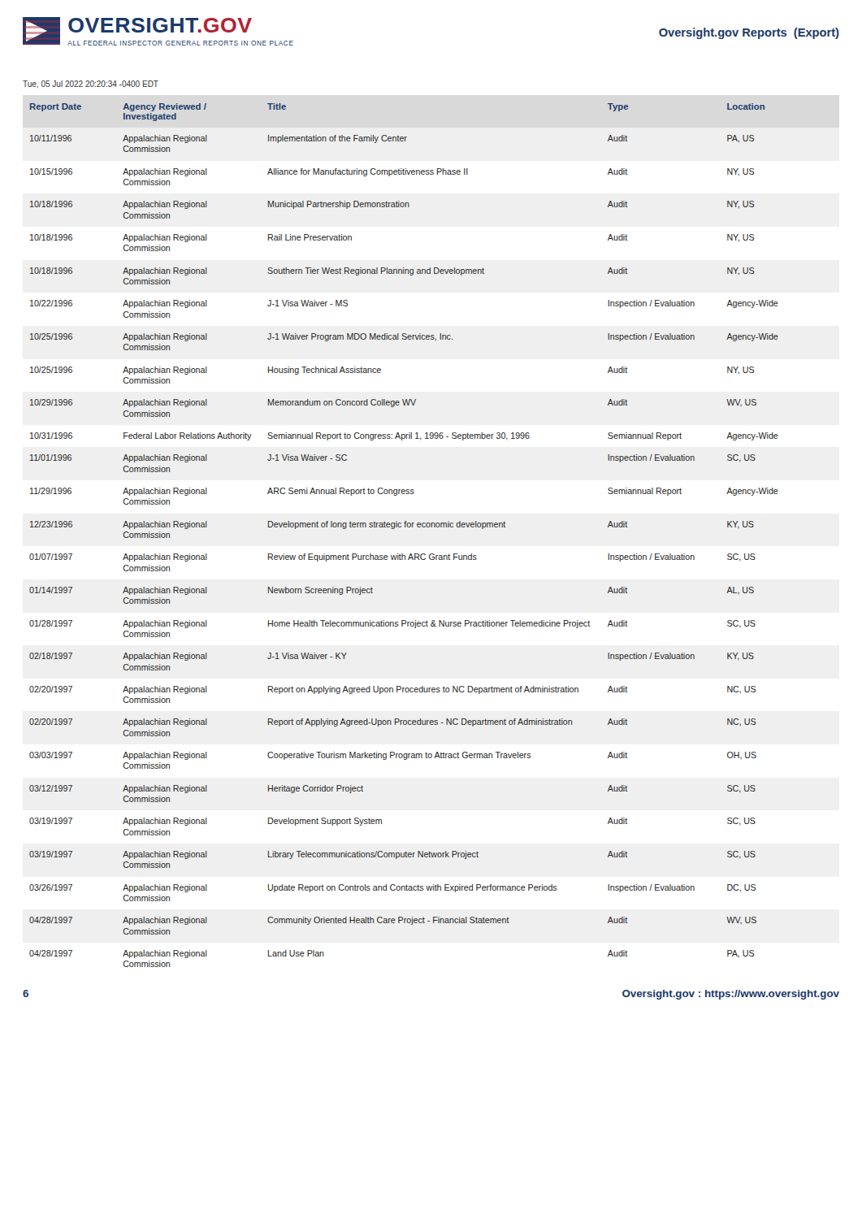OVERSIGHT.GOV
All Federal Inspector General Reports In One Place
Oversight.gov Reports (Export)
Tue, 05 Jul 2022 20:20:34 -0400 EDT
| Report Date | Agency Reviewed / Investigated | Title | Type | Location |
| --- | --- | --- | --- | --- |
| 10/11/1996 | Appalachian Regional Commission | Implementation of the Family Center | Audit | PA, US |
| 10/15/1996 | Appalachian Regional Commission | Alliance for Manufacturing Competitiveness Phase II | Audit | NY, US |
| 10/18/1996 | Appalachian Regional Commission | Municipal Partnership Demonstration | Audit | NY, US |
| 10/18/1996 | Appalachian Regional Commission | Rail Line Preservation | Audit | NY, US |
| 10/18/1996 | Appalachian Regional Commission | Southern Tier West Regional Planning and Development | Audit | NY, US |
| 10/22/1996 | Appalachian Regional Commission | J-1 Visa Waiver - MS | Inspection / Evaluation | Agency-Wide |
| 10/25/1996 | Appalachian Regional Commission | J-1 Waiver Program MDO Medical Services, Inc. | Inspection / Evaluation | Agency-Wide |
| 10/25/1996 | Appalachian Regional Commission | Housing Technical Assistance | Audit | NY, US |
| 10/29/1996 | Appalachian Regional Commission | Memorandum on Concord College WV | Audit | WV, US |
| 10/31/1996 | Federal Labor Relations Authority | Semiannual Report to Congress: April 1, 1996 - September 30, 1996 | Semiannual Report | Agency-Wide |
| 11/01/1996 | Appalachian Regional Commission | J-1 Visa Waiver - SC | Inspection / Evaluation | SC, US |
| 11/29/1996 | Appalachian Regional Commission | ARC Semi Annual Report to Congress | Semiannual Report | Agency-Wide |
| 12/23/1996 | Appalachian Regional Commission | Development of long term strategic for economic development | Audit | KY, US |
| 01/07/1997 | Appalachian Regional Commission | Review of Equipment Purchase with ARC Grant Funds | Inspection / Evaluation | SC, US |
| 01/14/1997 | Appalachian Regional Commission | Newborn Screening Project | Audit | AL, US |
| 01/28/1997 | Appalachian Regional Commission | Home Health Telecommunications Project & Nurse Practitioner Telemedicine Project | Audit | SC, US |
| 02/18/1997 | Appalachian Regional Commission | J-1 Visa Waiver - KY | Inspection / Evaluation | KY, US |
| 02/20/1997 | Appalachian Regional Commission | Report on Applying Agreed Upon Procedures to NC Department of Administration | Audit | NC, US |
| 02/20/1997 | Appalachian Regional Commission | Report of Applying Agreed-Upon Procedures - NC Department of Administration | Audit | NC, US |
| 03/03/1997 | Appalachian Regional Commission | Cooperative Tourism Marketing Program to Attract German Travelers | Audit | OH, US |
| 03/12/1997 | Appalachian Regional Commission | Heritage Corridor Project | Audit | SC, US |
| 03/19/1997 | Appalachian Regional Commission | Development Support System | Audit | SC, US |
| 03/19/1997 | Appalachian Regional Commission | Library Telecommunications/Computer Network Project | Audit | SC, US |
| 03/26/1997 | Appalachian Regional Commission | Update Report on Controls and Contacts with Expired Performance Periods | Inspection / Evaluation | DC, US |
| 04/28/1997 | Appalachian Regional Commission | Community Oriented Health Care Project - Financial Statement | Audit | WV, US |
| 04/28/1997 | Appalachian Regional Commission | Land Use Plan | Audit | PA, US |
6 Oversight.gov : https://www.oversight.gov